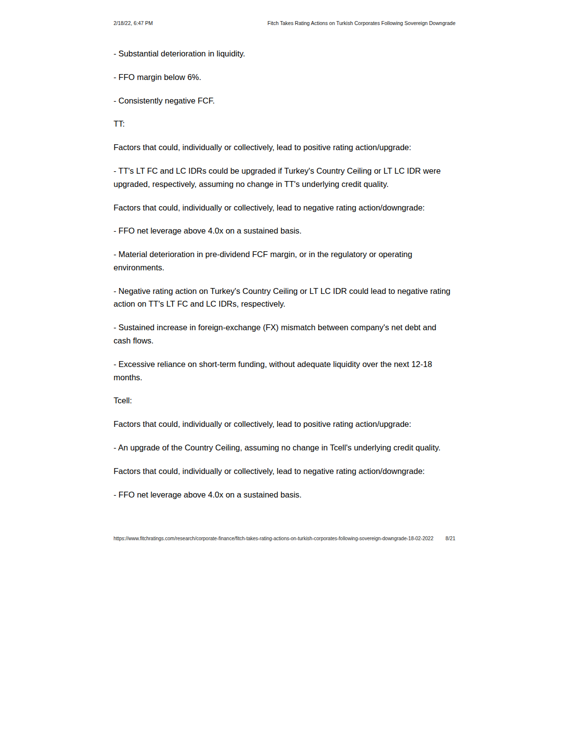2/18/22, 6:47 PM
Fitch Takes Rating Actions on Turkish Corporates Following Sovereign Downgrade
- Substantial deterioration in liquidity.
- FFO margin below 6%.
- Consistently negative FCF.
TT:
Factors that could, individually or collectively, lead to positive rating action/upgrade:
- TT's LT FC and LC IDRs could be upgraded if Turkey's Country Ceiling or LT LC IDR were upgraded, respectively, assuming no change in TT's underlying credit quality.
Factors that could, individually or collectively, lead to negative rating action/downgrade:
- FFO net leverage above 4.0x on a sustained basis.
- Material deterioration in pre-dividend FCF margin, or in the regulatory or operating environments.
- Negative rating action on Turkey's Country Ceiling or LT LC IDR could lead to negative rating action on TT's LT FC and LC IDRs, respectively.
- Sustained increase in foreign-exchange (FX) mismatch between company's net debt and cash flows.
- Excessive reliance on short-term funding, without adequate liquidity over the next 12-18 months.
Tcell:
Factors that could, individually or collectively, lead to positive rating action/upgrade:
- An upgrade of the Country Ceiling, assuming no change in Tcell's underlying credit quality.
Factors that could, individually or collectively, lead to negative rating action/downgrade:
- FFO net leverage above 4.0x on a sustained basis.
https://www.fitchratings.com/research/corporate-finance/fitch-takes-rating-actions-on-turkish-corporates-following-sovereign-downgrade-18-02-2022
8/21